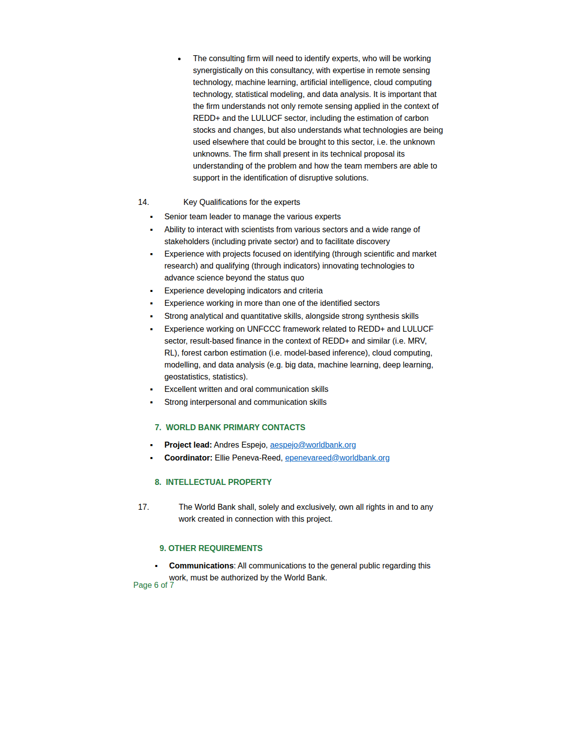The consulting firm will need to identify experts, who will be working synergistically on this consultancy, with expertise in remote sensing technology, machine learning, artificial intelligence, cloud computing technology, statistical modeling, and data analysis. It is important that the firm understands not only remote sensing applied in the context of REDD+ and the LULUCF sector, including the estimation of carbon stocks and changes, but also understands what technologies are being used elsewhere that could be brought to this sector, i.e. the unknown unknowns. The firm shall present in its technical proposal its understanding of the problem and how the team members are able to support in the identification of disruptive solutions.
14.
Key Qualifications for the experts
Senior team leader to manage the various experts
Ability to interact with scientists from various sectors and a wide range of stakeholders (including private sector) and to facilitate discovery
Experience with projects focused on identifying (through scientific and market research) and qualifying (through indicators) innovating technologies to advance science beyond the status quo
Experience developing indicators and criteria
Experience working in more than one of the identified sectors
Strong analytical and quantitative skills, alongside strong synthesis skills
Experience working on UNFCCC framework related to REDD+ and LULUCF sector, result-based finance in the context of REDD+ and similar (i.e. MRV, RL), forest carbon estimation (i.e. model-based inference), cloud computing, modelling, and data analysis (e.g. big data, machine learning, deep learning, geostatistics, statistics).
Excellent written and oral communication skills
Strong interpersonal and communication skills
7. WORLD BANK PRIMARY CONTACTS
Project lead: Andres Espejo, aespejo@worldbank.org
Coordinator: Ellie Peneva-Reed, epenevareed@worldbank.org
8. INTELLECTUAL PROPERTY
17.
The World Bank shall, solely and exclusively, own all rights in and to any work created in connection with this project.
9. OTHER REQUIREMENTS
Communications: All communications to the general public regarding this work, must be authorized by the World Bank.
Page 6 of 7